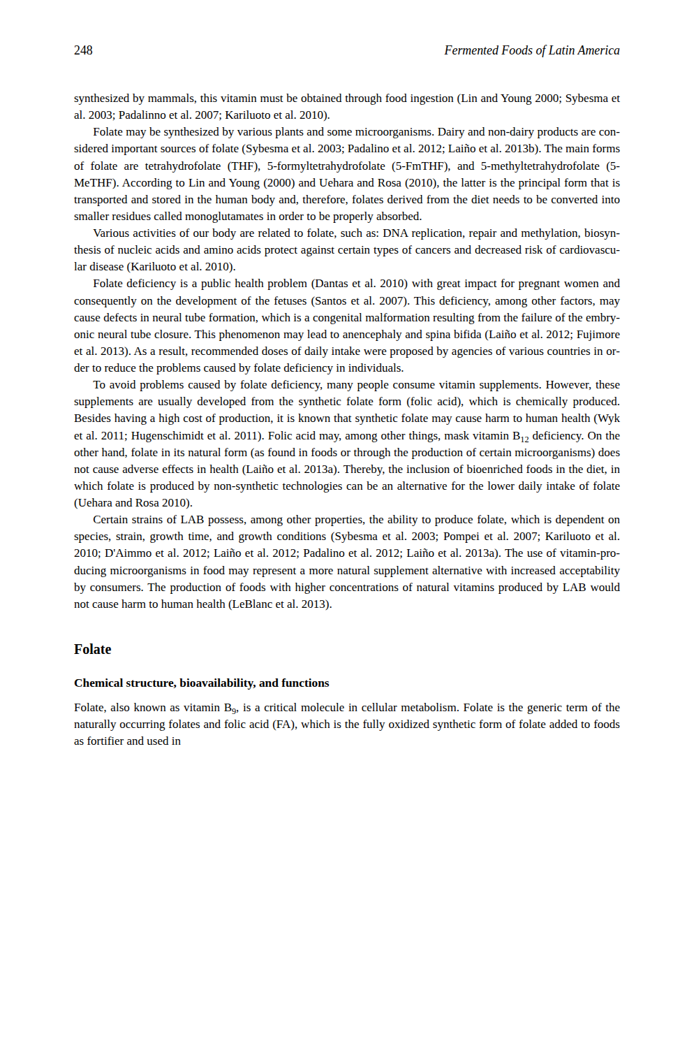248 Fermented Foods of Latin America
synthesized by mammals, this vitamin must be obtained through food ingestion (Lin and Young 2000; Sybesma et al. 2003; Padalinno et al. 2007; Kariluoto et al. 2010).
Folate may be synthesized by various plants and some microorganisms. Dairy and non-dairy products are considered important sources of folate (Sybesma et al. 2003; Padalino et al. 2012; Laiño et al. 2013b). The main forms of folate are tetrahydrofolate (THF), 5-formyltetrahydrofolate (5-FmTHF), and 5-methyltetrahydrofolate (5-MeTHF). According to Lin and Young (2000) and Uehara and Rosa (2010), the latter is the principal form that is transported and stored in the human body and, therefore, folates derived from the diet needs to be converted into smaller residues called monoglutamates in order to be properly absorbed.
Various activities of our body are related to folate, such as: DNA replication, repair and methylation, biosynthesis of nucleic acids and amino acids protect against certain types of cancers and decreased risk of cardiovascular disease (Kariluoto et al. 2010).
Folate deficiency is a public health problem (Dantas et al. 2010) with great impact for pregnant women and consequently on the development of the fetuses (Santos et al. 2007). This deficiency, among other factors, may cause defects in neural tube formation, which is a congenital malformation resulting from the failure of the embryonic neural tube closure. This phenomenon may lead to anencephaly and spina bifida (Laiño et al. 2012; Fujimore et al. 2013). As a result, recommended doses of daily intake were proposed by agencies of various countries in order to reduce the problems caused by folate deficiency in individuals.
To avoid problems caused by folate deficiency, many people consume vitamin supplements. However, these supplements are usually developed from the synthetic folate form (folic acid), which is chemically produced. Besides having a high cost of production, it is known that synthetic folate may cause harm to human health (Wyk et al. 2011; Hugenschimidt et al. 2011). Folic acid may, among other things, mask vitamin B12 deficiency. On the other hand, folate in its natural form (as found in foods or through the production of certain microorganisms) does not cause adverse effects in health (Laiño et al. 2013a). Thereby, the inclusion of bioenriched foods in the diet, in which folate is produced by non-synthetic technologies can be an alternative for the lower daily intake of folate (Uehara and Rosa 2010).
Certain strains of LAB possess, among other properties, the ability to produce folate, which is dependent on species, strain, growth time, and growth conditions (Sybesma et al. 2003; Pompei et al. 2007; Kariluoto et al. 2010; D'Aimmo et al. 2012; Laiño et al. 2012; Padalino et al. 2012; Laiño et al. 2013a). The use of vitamin-producing microorganisms in food may represent a more natural supplement alternative with increased acceptability by consumers. The production of foods with higher concentrations of natural vitamins produced by LAB would not cause harm to human health (LeBlanc et al. 2013).
Folate
Chemical structure, bioavailability, and functions
Folate, also known as vitamin B9, is a critical molecule in cellular metabolism. Folate is the generic term of the naturally occurring folates and folic acid (FA), which is the fully oxidized synthetic form of folate added to foods as fortifier and used in